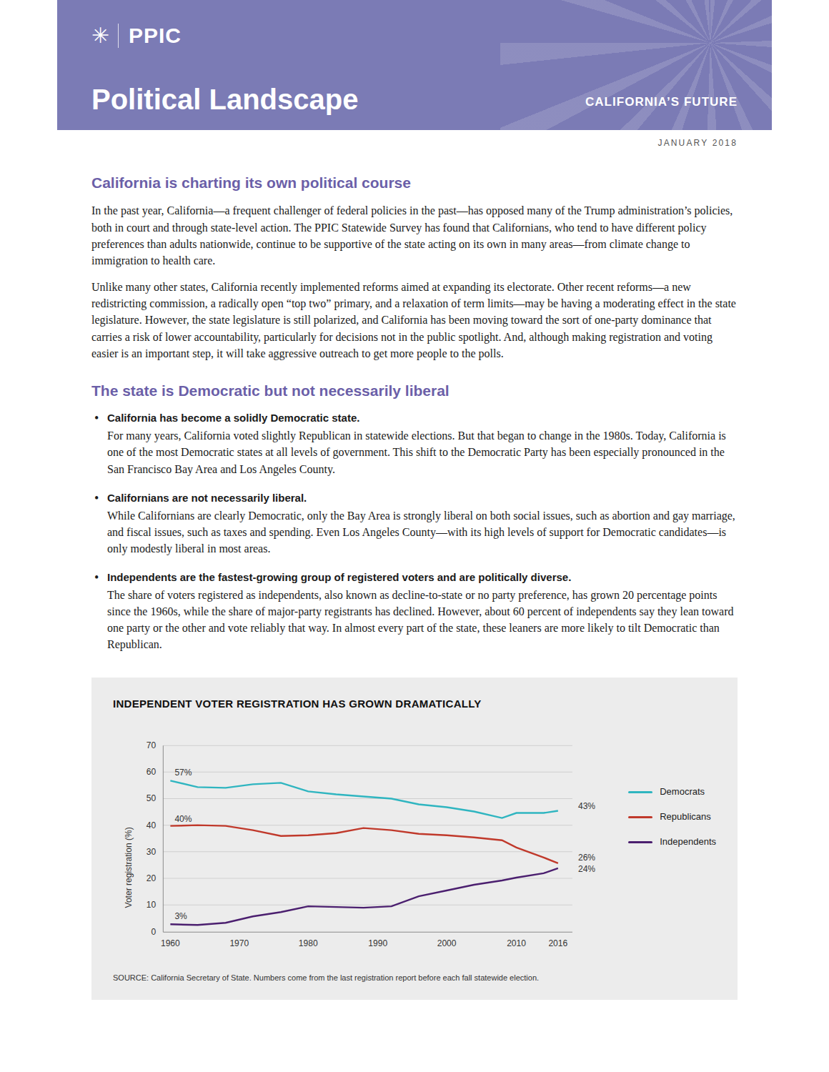✳ PPIC
Political Landscape
CALIFORNIA’S FUTURE
JANUARY 2018
California is charting its own political course
In the past year, California—a frequent challenger of federal policies in the past—has opposed many of the Trump administration’s policies, both in court and through state-level action. The PPIC Statewide Survey has found that Californians, who tend to have different policy preferences than adults nationwide, continue to be supportive of the state acting on its own in many areas—from climate change to immigration to health care.
Unlike many other states, California recently implemented reforms aimed at expanding its electorate. Other recent reforms—a new redistricting commission, a radically open “top two” primary, and a relaxation of term limits—may be having a moderating effect in the state legislature. However, the state legislature is still polarized, and California has been moving toward the sort of one-party dominance that carries a risk of lower accountability, particularly for decisions not in the public spotlight. And, although making registration and voting easier is an important step, it will take aggressive outreach to get more people to the polls.
The state is Democratic but not necessarily liberal
California has become a solidly Democratic state. For many years, California voted slightly Republican in statewide elections. But that began to change in the 1980s. Today, California is one of the most Democratic states at all levels of government. This shift to the Democratic Party has been especially pronounced in the San Francisco Bay Area and Los Angeles County.
Californians are not necessarily liberal. While Californians are clearly Democratic, only the Bay Area is strongly liberal on both social issues, such as abortion and gay marriage, and fiscal issues, such as taxes and spending. Even Los Angeles County—with its high levels of support for Democratic candidates—is only modestly liberal in most areas.
Independents are the fastest-growing group of registered voters and are politically diverse. The share of voters registered as independents, also known as decline-to-state or no party preference, has grown 20 percentage points since the 1960s, while the share of major-party registrants has declined. However, about 60 percent of independents say they lean toward one party or the other and vote reliably that way. In almost every part of the state, these leaners are more likely to tilt Democratic than Republican.
INDEPENDENT VOTER REGISTRATION HAS GROWN DRAMATICALLY
70 60 50 40 30 20 10 0 Voter registration (%) 1960 1970 1980 1990 2000 2010 2016 57% 40% 3% 43% 26% 24%
Democrats
Republicans
Independents
SOURCE: California Secretary of State. Numbers come from the last registration report before each fall statewide election.